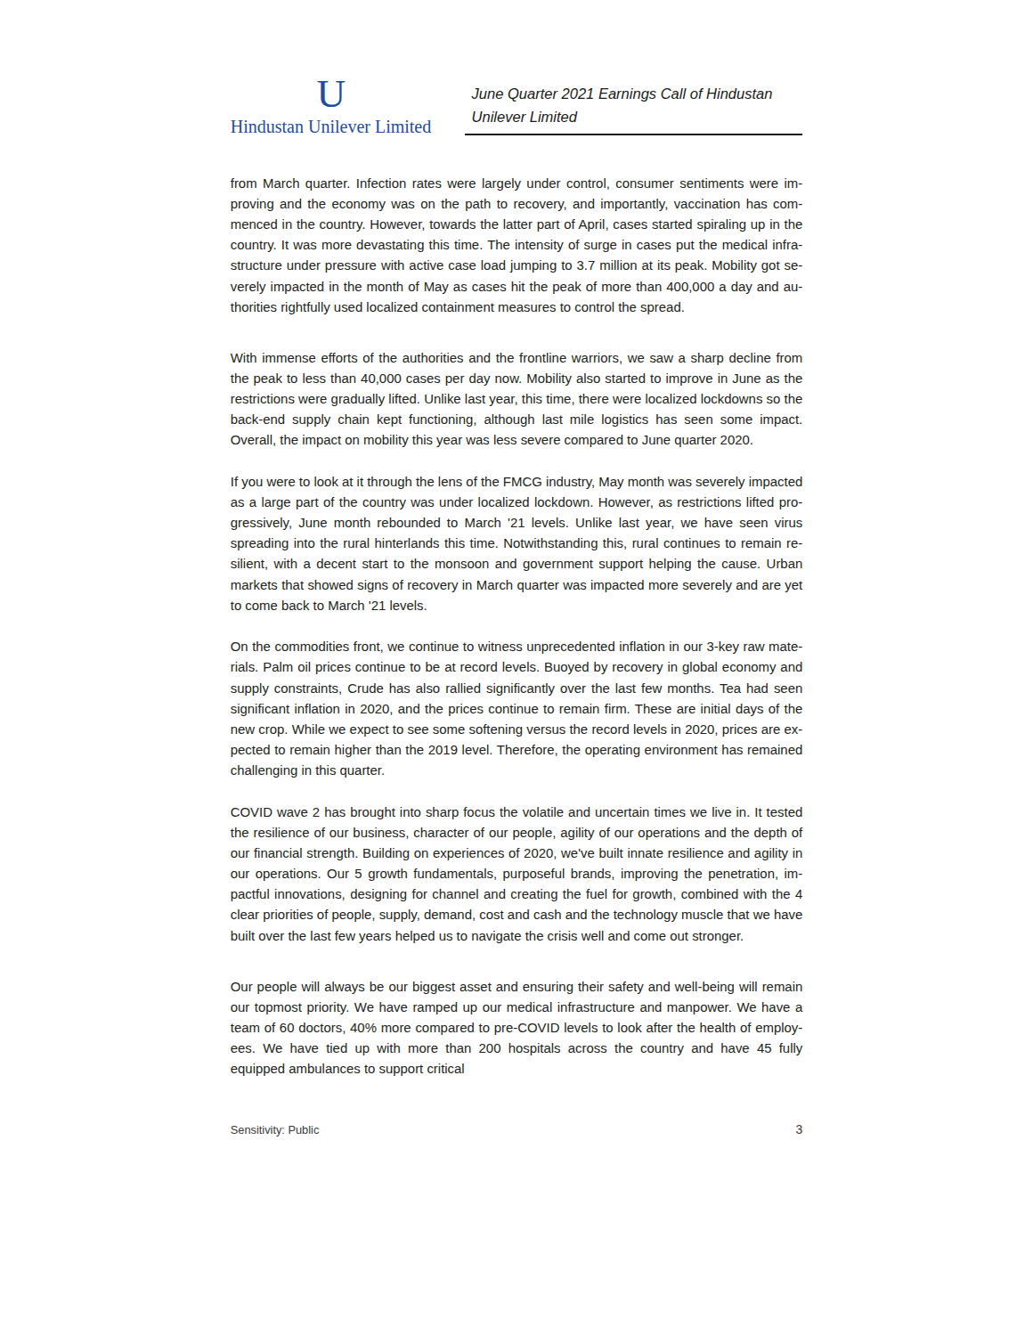U Hindustan Unilever Limited
June Quarter 2021 Earnings Call of Hindustan Unilever Limited
from March quarter. Infection rates were largely under control, consumer sentiments were improving and the economy was on the path to recovery, and importantly, vaccination has commenced in the country. However, towards the latter part of April, cases started spiraling up in the country. It was more devastating this time. The intensity of surge in cases put the medical infrastructure under pressure with active case load jumping to 3.7 million at its peak. Mobility got severely impacted in the month of May as cases hit the peak of more than 400,000 a day and authorities rightfully used localized containment measures to control the spread.
With immense efforts of the authorities and the frontline warriors, we saw a sharp decline from the peak to less than 40,000 cases per day now. Mobility also started to improve in June as the restrictions were gradually lifted. Unlike last year, this time, there were localized lockdowns so the back-end supply chain kept functioning, although last mile logistics has seen some impact. Overall, the impact on mobility this year was less severe compared to June quarter 2020.
If you were to look at it through the lens of the FMCG industry, May month was severely impacted as a large part of the country was under localized lockdown. However, as restrictions lifted progressively, June month rebounded to March '21 levels. Unlike last year, we have seen virus spreading into the rural hinterlands this time. Notwithstanding this, rural continues to remain resilient, with a decent start to the monsoon and government support helping the cause. Urban markets that showed signs of recovery in March quarter was impacted more severely and are yet to come back to March '21 levels.
On the commodities front, we continue to witness unprecedented inflation in our 3-key raw materials. Palm oil prices continue to be at record levels. Buoyed by recovery in global economy and supply constraints, Crude has also rallied significantly over the last few months. Tea had seen significant inflation in 2020, and the prices continue to remain firm. These are initial days of the new crop. While we expect to see some softening versus the record levels in 2020, prices are expected to remain higher than the 2019 level. Therefore, the operating environment has remained challenging in this quarter.
COVID wave 2 has brought into sharp focus the volatile and uncertain times we live in. It tested the resilience of our business, character of our people, agility of our operations and the depth of our financial strength. Building on experiences of 2020, we've built innate resilience and agility in our operations. Our 5 growth fundamentals, purposeful brands, improving the penetration, impactful innovations, designing for channel and creating the fuel for growth, combined with the 4 clear priorities of people, supply, demand, cost and cash and the technology muscle that we have built over the last few years helped us to navigate the crisis well and come out stronger.
Our people will always be our biggest asset and ensuring their safety and well-being will remain our topmost priority. We have ramped up our medical infrastructure and manpower. We have a team of 60 doctors, 40% more compared to pre-COVID levels to look after the health of employees. We have tied up with more than 200 hospitals across the country and have 45 fully equipped ambulances to support critical
Sensitivity: Public 3